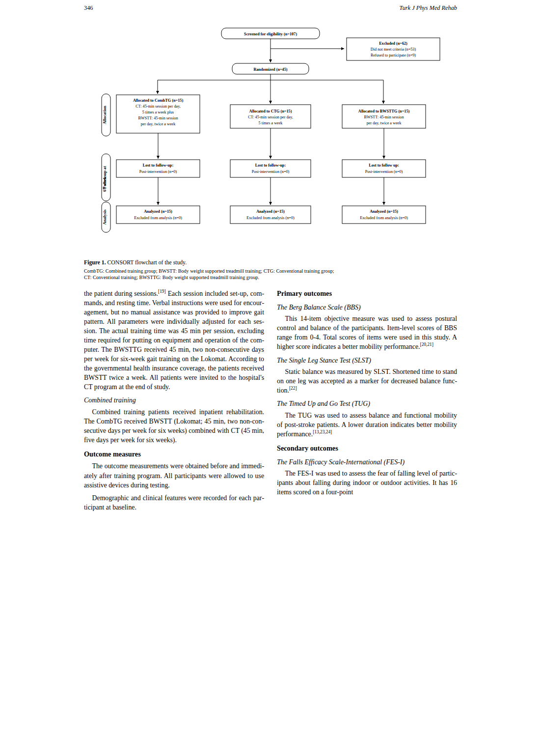346 Turk J Phys Med Rehab
Screened for eligibility (n=107) Excluded (n=62) Did not meet criteria (n=53) Refused to participate (n=9) Randomized (n=45) Allocation Allocated to CombTG (n=15) CT: 45-min session per day, 5 times a week plus BWSTT: 45-min session per day, twice a week Allocated to CTG (n=15) CT: 45-min session per day, 5 times a week Allocated to BWSTTG (n=15) BWSTT: 45-min session per day, twice a week Follow-up at 6th weeks Lost to follow-up: Post-intervention (n=0) Lost to follow-up: Post-intervention (n=0) Lost to follow up: Post-intervention (n=0) Analysis Analyzed (n=15) Excluded from analysis (n=0) Analyzed (n=15) Excluded from analysis (n=0) Analyzed (n=15) Excluded from analysis (n=0)
Figure 1. CONSORT flowchart of the study.
CombTG: Combined training group; BWSTT: Body weight supported treadmill training; CTG: Conventional training group;
CT: Conventional training; BWSTTG: Body weight supported treadmill training group.
the patient during sessions.[19] Each session included set-up, commands, and resting time. Verbal instructions were used for encouragement, but no manual assistance was provided to improve gait pattern. All parameters were individually adjusted for each session. The actual training time was 45 min per session, excluding time required for putting on equipment and operation of the computer. The BWSTTG received 45 min, two non-consecutive days per week for six-week gait training on the Lokomat. According to the governmental health insurance coverage, the patients received BWSTT twice a week. All patients were invited to the hospital's CT program at the end of study.
Combined training
Combined training patients received inpatient rehabilitation. The CombTG received BWSTT (Lokomat; 45 min, two non-consecutive days per week for six weeks) combined with CT (45 min, five days per week for six weeks).
Outcome measures
The outcome measurements were obtained before and immediately after training program. All participants were allowed to use assistive devices during testing.
Demographic and clinical features were recorded for each participant at baseline.
Primary outcomes
The Berg Balance Scale (BBS)
This 14-item objective measure was used to assess postural control and balance of the participants. Item-level scores of BBS range from 0-4. Total scores of items were used in this study. A higher score indicates a better mobility performance.[20,21]
The Single Leg Stance Test (SLST)
Static balance was measured by SLST. Shortened time to stand on one leg was accepted as a marker for decreased balance function.[22]
The Timed Up and Go Test (TUG)
The TUG was used to assess balance and functional mobility of post-stroke patients. A lower duration indicates better mobility performance.[13,23,24]
Secondary outcomes
The Falls Efficacy Scale-International (FES-I)
The FES-I was used to assess the fear of falling level of participants about falling during indoor or outdoor activities. It has 16 items scored on a four-point